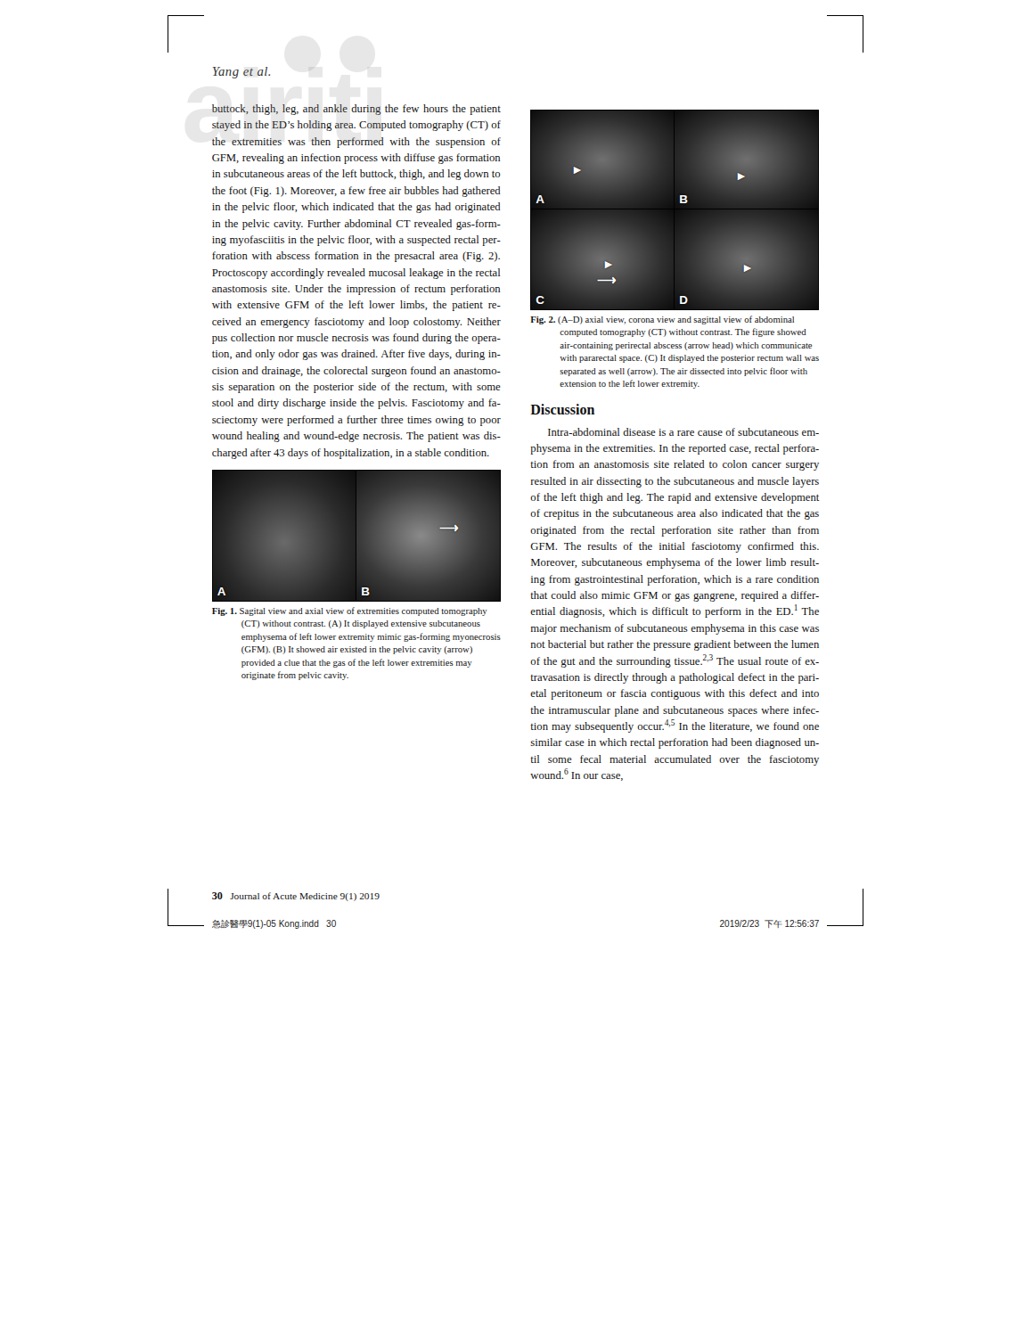airiti
Yang et al.
buttock, thigh, leg, and ankle during the few hours the patient stayed in the ED’s holding area. Computed tomography (CT) of the extremities was then performed with the suspension of GFM, revealing an infection process with diffuse gas formation in subcutaneous areas of the left buttock, thigh, and leg down to the foot (Fig. 1). Moreover, a few free air bubbles had gathered in the pelvic floor, which indicated that the gas had originated in the pelvic cavity. Further abdominal CT revealed gas-forming myofasciitis in the pelvic floor, with a suspected rectal perforation with abscess formation in the presacral area (Fig. 2). Proctoscopy accordingly revealed mucosal leakage in the rectal anastomosis site. Under the impression of rectum perforation with extensive GFM of the left lower limbs, the patient received an emergency fasciotomy and loop colostomy. Neither pus collection nor muscle necrosis was found during the operation, and only odor gas was drained. After five days, during incision and drainage, the colorectal surgeon found an anastomosis separation on the posterior side of the rectum, with some stool and dirty discharge inside the pelvis. Fasciotomy and fasciectomy were performed a further three times owing to poor wound healing and wound-edge necrosis. The patient was discharged after 43 days of hospitalization, in a stable condition.
A
⟶ B
Fig. 1. Sagital view and axial view of extremities computed tomography (CT) without contrast. (A) It displayed extensive subcutaneous emphysema of left lower extremity mimic gas-forming myonecrosis (GFM). (B) It showed air existed in the pelvic cavity (arrow) provided a clue that the gas of the left lower extremities may originate from pelvic cavity.
▸ A
▸ B
▸ ⟶ C
▸ D
Fig. 2. (A–D) axial view, corona view and sagittal view of abdominal computed tomography (CT) without contrast. The figure showed air-containing perirectal abscess (arrow head) which communicate with pararectal space. (C) It displayed the posterior rectum wall was separated as well (arrow). The air dissected into pelvic floor with extension to the left lower extremity.
Discussion
Intra-abdominal disease is a rare cause of subcutaneous emphysema in the extremities. In the reported case, rectal perforation from an anastomosis site related to colon cancer surgery resulted in air dissecting to the subcutaneous and muscle layers of the left thigh and leg. The rapid and extensive development of crepitus in the subcutaneous area also indicated that the gas originated from the rectal perforation site rather than from GFM. The results of the initial fasciotomy confirmed this. Moreover, subcutaneous emphysema of the lower limb resulting from gastrointestinal perforation, which is a rare condition that could also mimic GFM or gas gangrene, required a differential diagnosis, which is difficult to perform in the ED.1 The major mechanism of subcutaneous emphysema in this case was not bacterial but rather the pressure gradient between the lumen of the gut and the surrounding tissue.2,3 The usual route of extravasation is directly through a pathological defect in the parietal peritoneum or fascia contiguous with this defect and into the intramuscular plane and subcutaneous spaces where infection may subsequently occur.4,5 In the literature, we found one similar case in which rectal perforation had been diagnosed until some fecal material accumulated over the fasciotomy wound.6 In our case,
30 Journal of Acute Medicine 9(1) 2019
急診醫學9(1)-05 Kong.indd 30
2019/2/23 下午 12:56:37